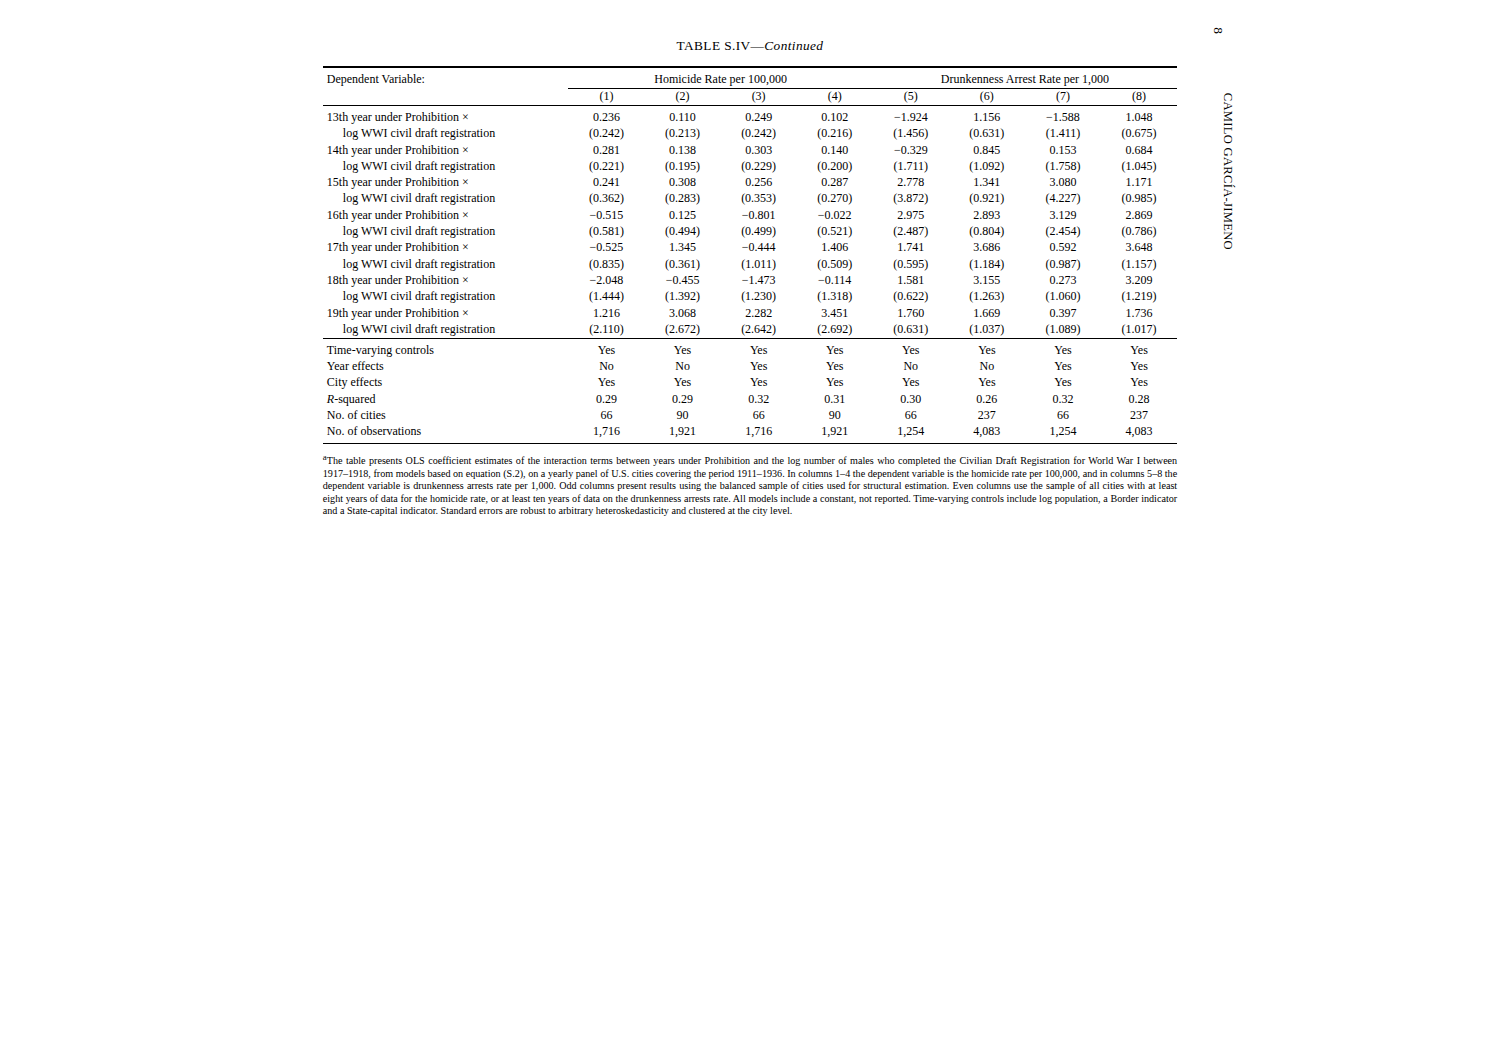8
CAMILO GARCÍA-JIMENO
TABLE S.IV—Continued
| Dependent Variable: | Homicide Rate per 100,000 | Drunkenness Arrest Rate per 1,000 |
| | (1) | (2) | (3) | (4) | (5) | (6) | (7) | (8) |
| 13th year under Prohibition × | 0.236 | 0.110 | 0.249 | 0.102 | −1.924 | 1.156 | −1.588 | 1.048 |
| log WWI civil draft registration | (0.242) | (0.213) | (0.242) | (0.216) | (1.456) | (0.631) | (1.411) | (0.675) |
| 14th year under Prohibition × | 0.281 | 0.138 | 0.303 | 0.140 | −0.329 | 0.845 | 0.153 | 0.684 |
| log WWI civil draft registration | (0.221) | (0.195) | (0.229) | (0.200) | (1.711) | (1.092) | (1.758) | (1.045) |
| 15th year under Prohibition × | 0.241 | 0.308 | 0.256 | 0.287 | 2.778 | 1.341 | 3.080 | 1.171 |
| log WWI civil draft registration | (0.362) | (0.283) | (0.353) | (0.270) | (3.872) | (0.921) | (4.227) | (0.985) |
| 16th year under Prohibition × | −0.515 | 0.125 | −0.801 | −0.022 | 2.975 | 2.893 | 3.129 | 2.869 |
| log WWI civil draft registration | (0.581) | (0.494) | (0.499) | (0.521) | (2.487) | (0.804) | (2.454) | (0.786) |
| 17th year under Prohibition × | −0.525 | 1.345 | −0.444 | 1.406 | 1.741 | 3.686 | 0.592 | 3.648 |
| log WWI civil draft registration | (0.835) | (0.361) | (1.011) | (0.509) | (0.595) | (1.184) | (0.987) | (1.157) |
| 18th year under Prohibition × | −2.048 | −0.455 | −1.473 | −0.114 | 1.581 | 3.155 | 0.273 | 3.209 |
| log WWI civil draft registration | (1.444) | (1.392) | (1.230) | (1.318) | (0.622) | (1.263) | (1.060) | (1.219) |
| 19th year under Prohibition × | 1.216 | 3.068 | 2.282 | 3.451 | 1.760 | 1.669 | 0.397 | 1.736 |
| log WWI civil draft registration | (2.110) | (2.672) | (2.642) | (2.692) | (0.631) | (1.037) | (1.089) | (1.017) |
| Time-varying controls | Yes | Yes | Yes | Yes | Yes | Yes | Yes | Yes |
| Year effects | No | No | Yes | Yes | No | No | Yes | Yes |
| City effects | Yes | Yes | Yes | Yes | Yes | Yes | Yes | Yes |
| R -squared | 0.29 | 0.29 | 0.32 | 0.31 | 0.30 | 0.26 | 0.32 | 0.28 |
| No. of cities | 66 | 90 | 66 | 90 | 66 | 237 | 66 | 237 |
| No. of observations | 1,716 | 1,921 | 1,716 | 1,921 | 1,254 | 4,083 | 1,254 | 4,083 |
aThe table presents OLS coefficient estimates of the interaction terms between years under Prohibition and the log number of males who completed the Civilian Draft Registration for World War I between 1917–1918, from models based on equation (S.2), on a yearly panel of U.S. cities covering the period 1911–1936. In columns 1–4 the dependent variable is the homicide rate per 100,000, and in columns 5–8 the dependent variable is drunkenness arrests rate per 1,000. Odd columns present results using the balanced sample of cities used for structural estimation. Even columns use the sample of all cities with at least eight years of data for the homicide rate, or at least ten years of data on the drunkenness arrests rate. All models include a constant, not reported. Time-varying controls include log population, a Border indicator and a State-capital indicator. Standard errors are robust to arbitrary heteroskedasticity and clustered at the city level.